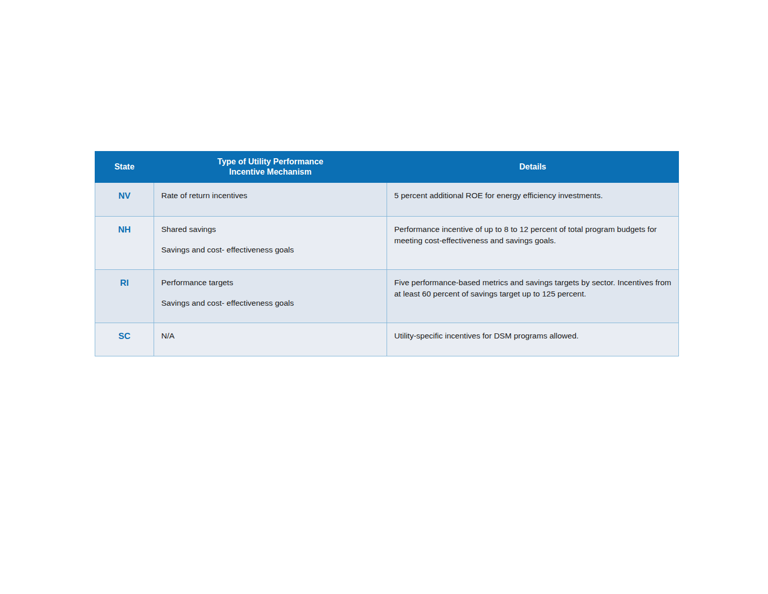| State | Type of Utility Performance Incentive Mechanism | Details |
| --- | --- | --- |
| NV | Rate of return incentives | 5 percent additional ROE for energy efficiency investments. |
| NH | Shared savings Savings and cost- effectiveness goals | Performance incentive of up to 8 to 12 percent of total program budgets for meeting cost-effectiveness and savings goals. |
| RI | Performance targets Savings and cost- effectiveness goals | Five performance-based metrics and savings targets by sector. Incentives from at least 60 percent of savings target up to 125 percent. |
| SC | N/A | Utility-specific incentives for DSM programs allowed. |